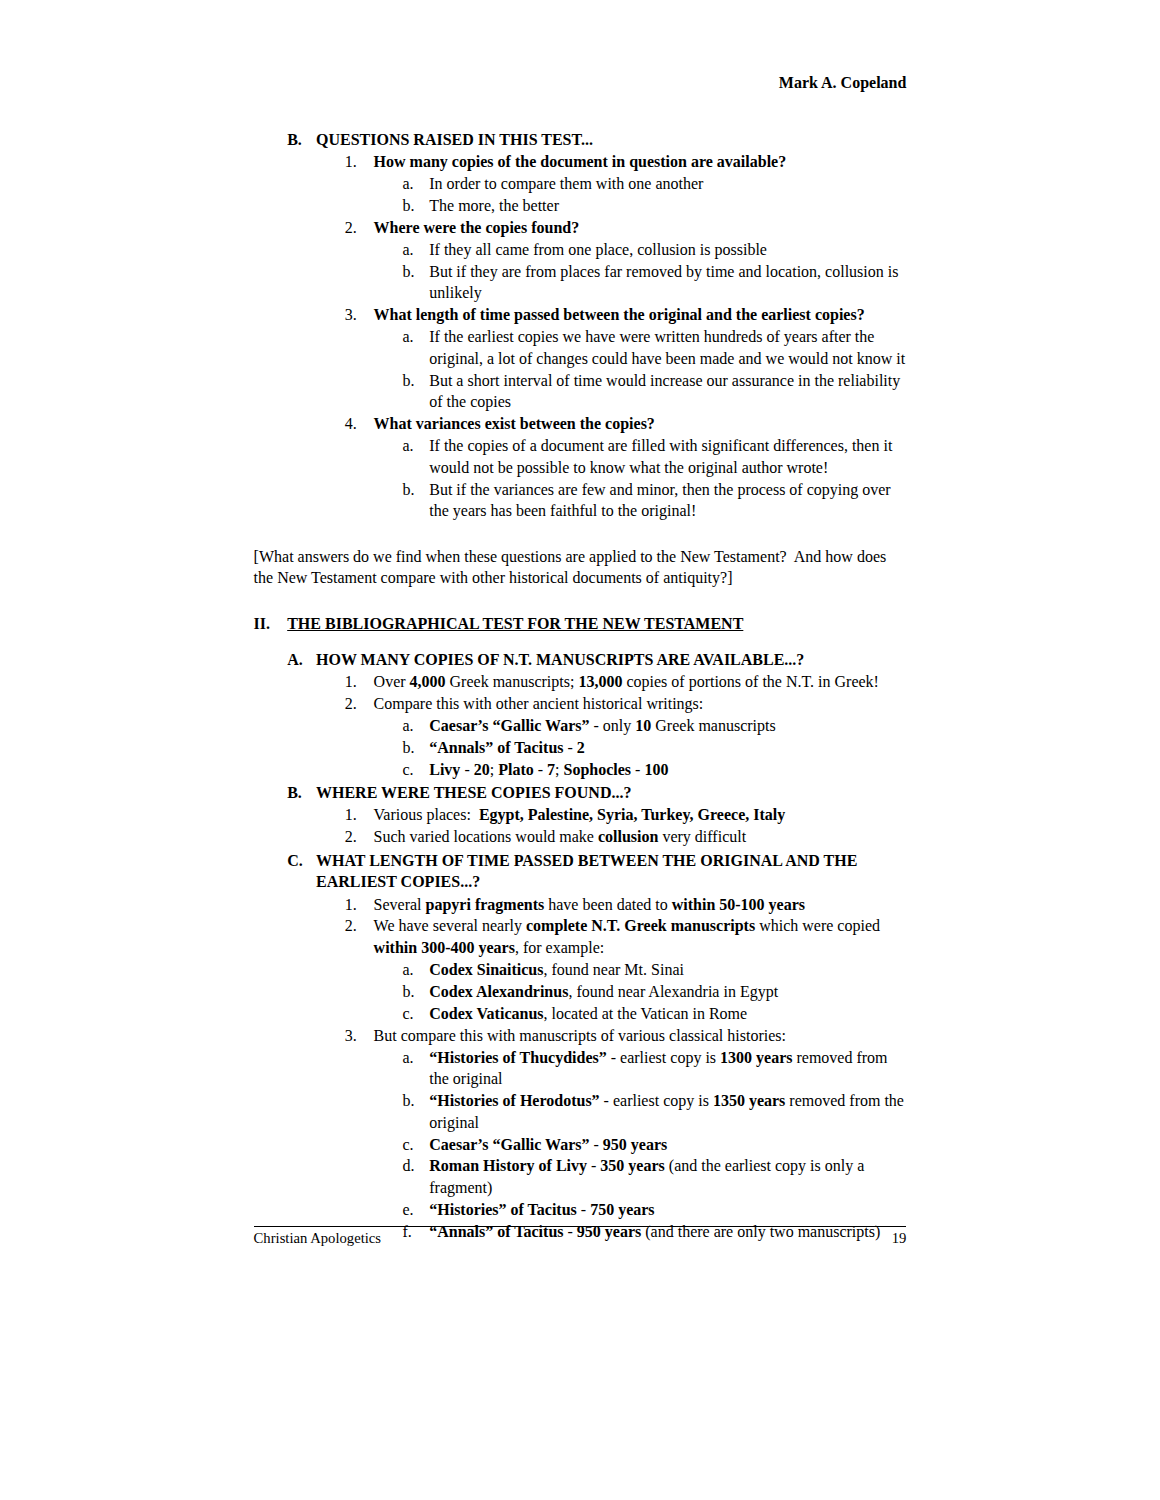Mark A. Copeland
B. QUESTIONS RAISED IN THIS TEST...
1. How many copies of the document in question are available?
a. In order to compare them with one another
b. The more, the better
2. Where were the copies found?
a. If they all came from one place, collusion is possible
b. But if they are from places far removed by time and location, collusion is unlikely
3. What length of time passed between the original and the earliest copies?
a. If the earliest copies we have were written hundreds of years after the original, a lot of changes could have been made and we would not know it
b. But a short interval of time would increase our assurance in the reliability of the copies
4. What variances exist between the copies?
a. If the copies of a document are filled with significant differences, then it would not be possible to know what the original author wrote!
b. But if the variances are few and minor, then the process of copying over the years has been faithful to the original!
[What answers do we find when these questions are applied to the New Testament? And how does the New Testament compare with other historical documents of antiquity?]
II. THE BIBLIOGRAPHICAL TEST FOR THE NEW TESTAMENT
A. HOW MANY COPIES OF N.T. MANUSCRIPTS ARE AVAILABLE...?
1. Over 4,000 Greek manuscripts; 13,000 copies of portions of the N.T. in Greek!
2. Compare this with other ancient historical writings:
a. Caesar’s “Gallic Wars” - only 10 Greek manuscripts
b.“Annals” of Tacitus - 2
c. Livy - 20; Plato - 7; Sophocles - 100
B. WHERE WERE THESE COPIES FOUND...?
1. Various places: Egypt, Palestine, Syria, Turkey, Greece, Italy
2. Such varied locations would make collusion very difficult
C. WHAT LENGTH OF TIME PASSED BETWEEN THE ORIGINAL AND THE EARLIEST COPIES...?
1. Several papyri fragments have been dated to within 50-100 years
2. We have several nearly complete N.T. Greek manuscripts which were copied within 300-400 years, for example:
a. Codex Sinaiticus, found near Mt. Sinai
b. Codex Alexandrinus, found near Alexandria in Egypt
c. Codex Vaticanus, located at the Vatican in Rome
3. But compare this with manuscripts of various classical histories:
a.“Histories of Thucydides” - earliest copy is 1300 years removed from the original
b.“Histories of Herodotus” - earliest copy is 1350 years removed from the original
c. Caesar’s “Gallic Wars” - 950 years
d. Roman History of Livy - 350 years (and the earliest copy is only a fragment)
e.“Histories” of Tacitus - 750 years
f.“Annals” of Tacitus - 950 years (and there are only two manuscripts)
Christian Apologetics 19